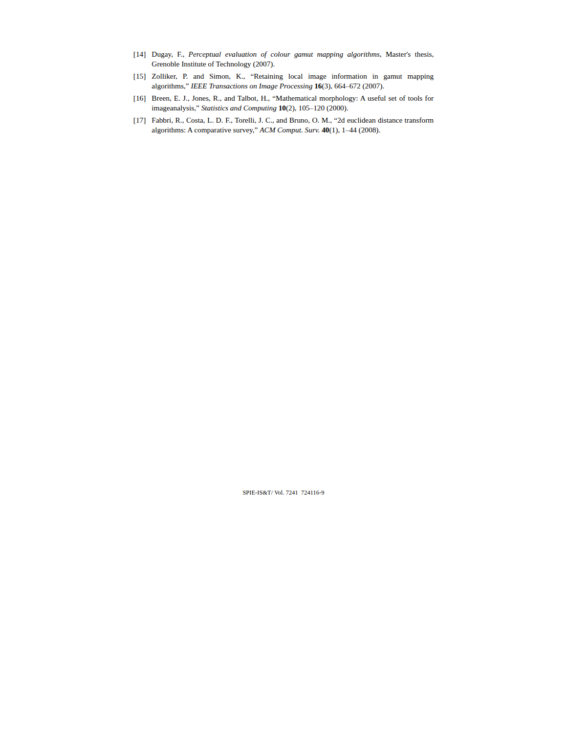[14] Dugay, F., Perceptual evaluation of colour gamut mapping algorithms, Master's thesis, Grenoble Institute of Technology (2007).
[15] Zolliker, P. and Simon, K., “Retaining local image information in gamut mapping algorithms,” IEEE Transactions on Image Processing 16(3), 664–672 (2007).
[16] Breen, E. J., Jones, R., and Talbot, H., “Mathematical morphology: A useful set of tools for imageanalysis,” Statistics and Computing 10(2), 105–120 (2000).
[17] Fabbri, R., Costa, L. D. F., Torelli, J. C., and Bruno, O. M., “2d euclidean distance transform algorithms: A comparative survey,” ACM Comput. Surv. 40(1), 1–44 (2008).
SPIE-IS&T/ Vol. 7241 724116-9